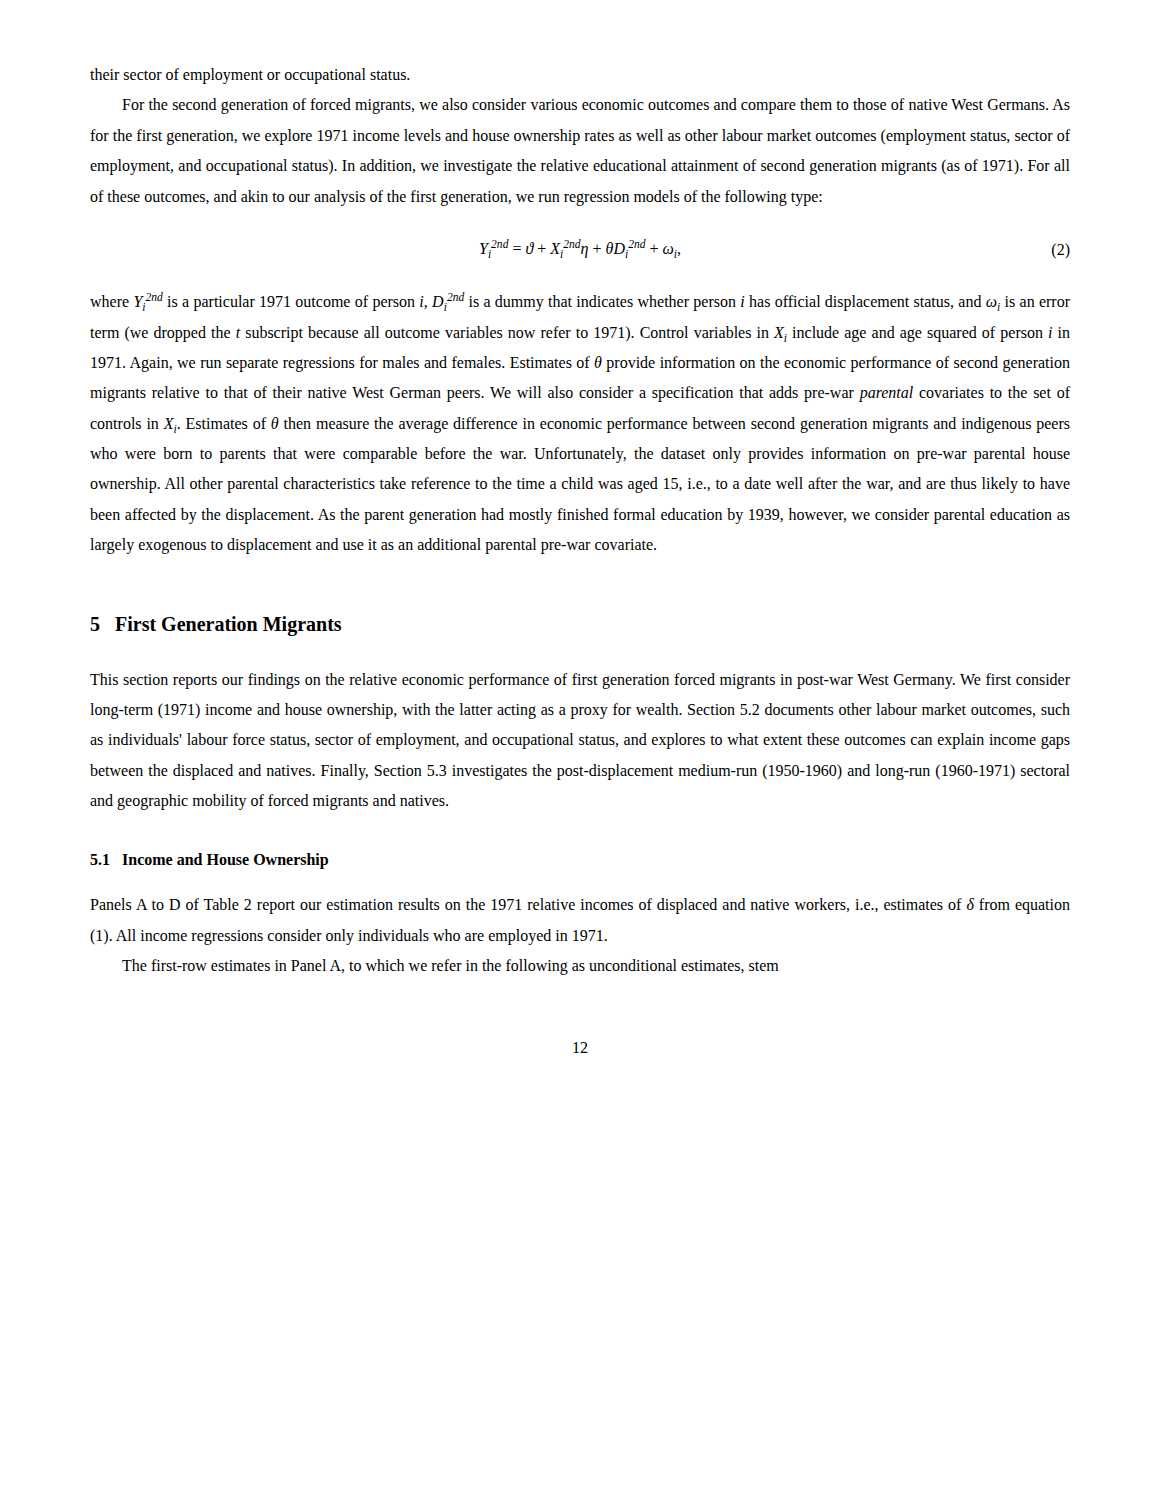their sector of employment or occupational status.
For the second generation of forced migrants, we also consider various economic outcomes and compare them to those of native West Germans. As for the first generation, we explore 1971 income levels and house ownership rates as well as other labour market outcomes (employment status, sector of employment, and occupational status). In addition, we investigate the relative educational attainment of second generation migrants (as of 1971). For all of these outcomes, and akin to our analysis of the first generation, we run regression models of the following type:
Yi2nd = ϑ + Xi2nd η + θDi2nd + ωi, (2)
where Yi2nd is a particular 1971 outcome of person i, Di2nd is a dummy that indicates whether person i has official displacement status, and ωi is an error term (we dropped the t subscript because all outcome variables now refer to 1971). Control variables in Xi include age and age squared of person i in 1971. Again, we run separate regressions for males and females. Estimates of θ provide information on the economic performance of second generation migrants relative to that of their native West German peers. We will also consider a specification that adds pre-war parental covariates to the set of controls in Xi. Estimates of θ then measure the average difference in economic performance between second generation migrants and indigenous peers who were born to parents that were comparable before the war. Unfortunately, the dataset only provides information on pre-war parental house ownership. All other parental characteristics take reference to the time a child was aged 15, i.e., to a date well after the war, and are thus likely to have been affected by the displacement. As the parent generation had mostly finished formal education by 1939, however, we consider parental education as largely exogenous to displacement and use it as an additional parental pre-war covariate.
5 First Generation Migrants
This section reports our findings on the relative economic performance of first generation forced migrants in post-war West Germany. We first consider long-term (1971) income and house ownership, with the latter acting as a proxy for wealth. Section 5.2 documents other labour market outcomes, such as individuals' labour force status, sector of employment, and occupational status, and explores to what extent these outcomes can explain income gaps between the displaced and natives. Finally, Section 5.3 investigates the post-displacement medium-run (1950-1960) and long-run (1960-1971) sectoral and geographic mobility of forced migrants and natives.
5.1 Income and House Ownership
Panels A to D of Table 2 report our estimation results on the 1971 relative incomes of displaced and native workers, i.e., estimates of δ from equation (1). All income regressions consider only individuals who are employed in 1971.
The first-row estimates in Panel A, to which we refer in the following as unconditional estimates, stem
12